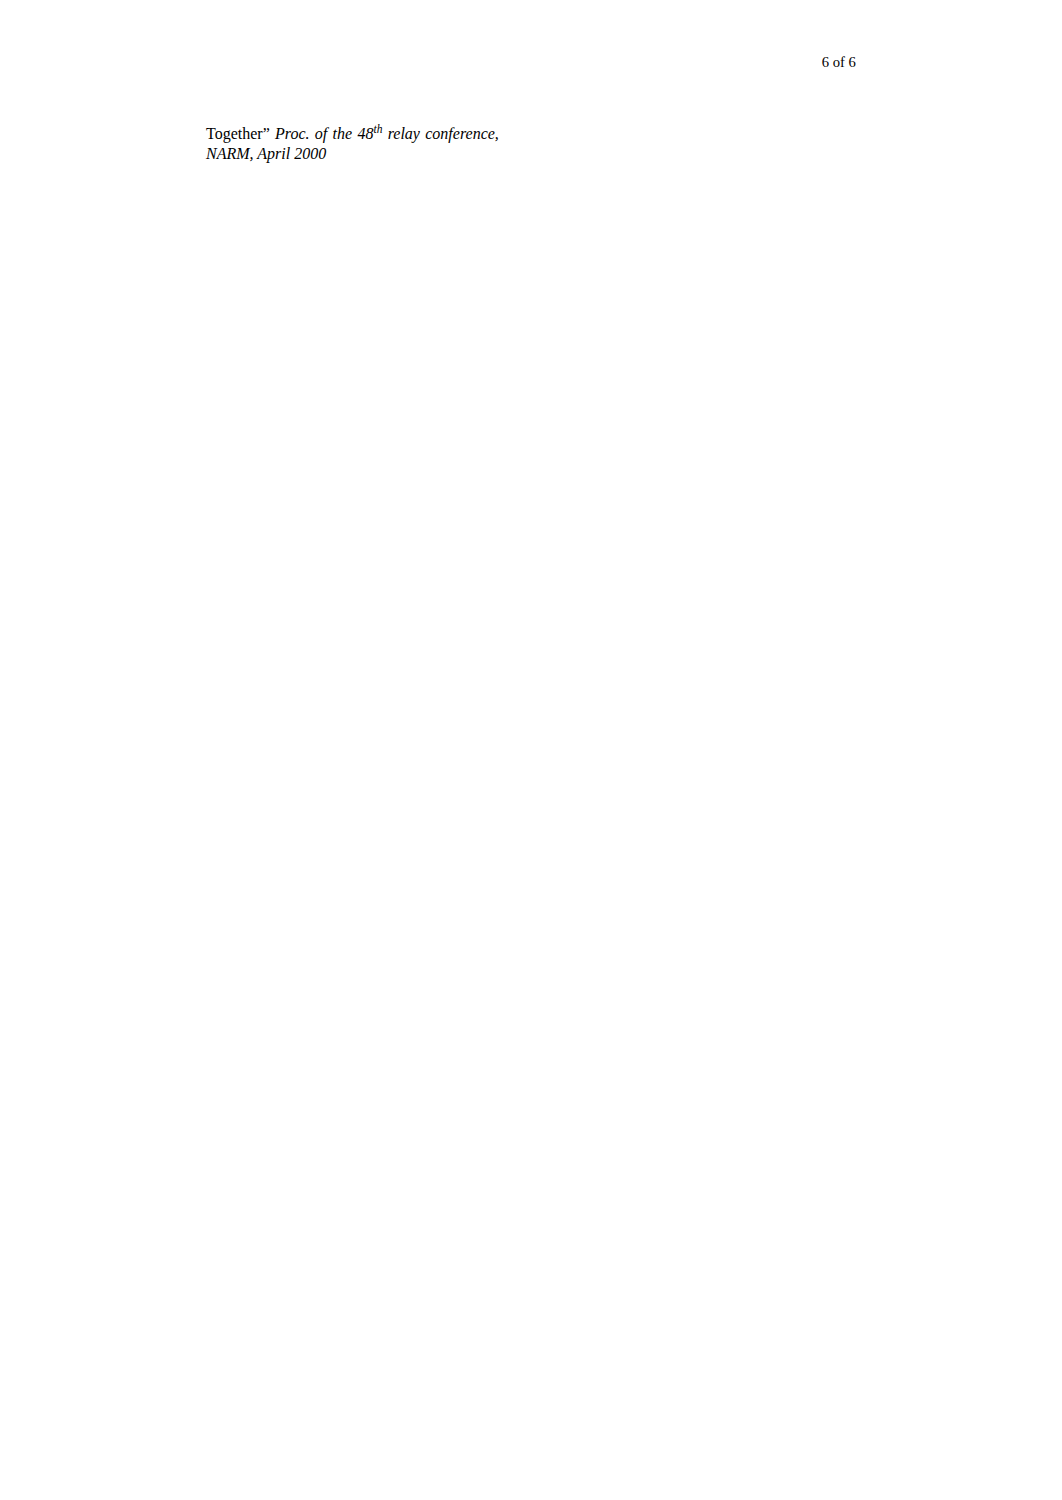6 of 6
Together” Proc. of the 48th relay conference, NARM, April 2000